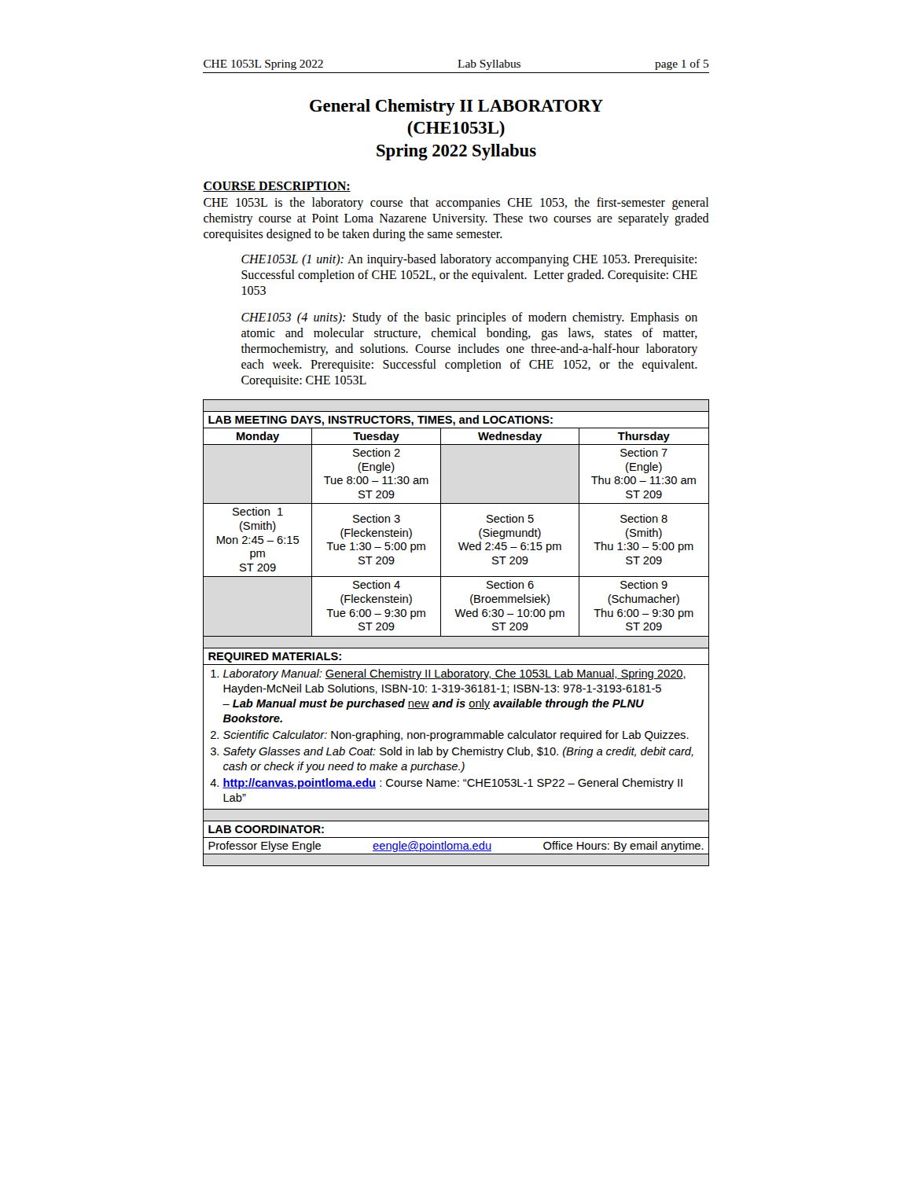CHE 1053L Spring 2022
Lab Syllabus
page 1 of 5
General Chemistry II LABORATORY
(CHE1053L)
Spring 2022 Syllabus
COURSE DESCRIPTION:
CHE 1053L is the laboratory course that accompanies CHE 1053, the first-semester general chemistry course at Point Loma Nazarene University. These two courses are separately graded corequisites designed to be taken during the same semester.
CHE1053L (1 unit): An inquiry-based laboratory accompanying CHE 1053. Prerequisite: Successful completion of CHE 1052L, or the equivalent. Letter graded. Corequisite: CHE 1053
CHE1053 (4 units): Study of the basic principles of modern chemistry. Emphasis on atomic and molecular structure, chemical bonding, gas laws, states of matter, thermochemistry, and solutions. Course includes one three-and-a-half-hour laboratory each week. Prerequisite: Successful completion of CHE 1052, or the equivalent. Corequisite: CHE 1053L
| LAB MEETING DAYS, INSTRUCTORS, TIMES, and LOCATIONS: |
| Monday | Tuesday | Wednesday | Thursday |
| | Section 2 (Engle) Tue 8:00 – 11:30 am ST 209 | | Section 7 (Engle) Thu 8:00 – 11:30 am ST 209 |
| Section 1 (Smith) Mon 2:45 – 6:15 pm ST 209 | Section 3 (Fleckenstein) Tue 1:30 – 5:00 pm ST 209 | Section 5 (Siegmundt) Wed 2:45 – 6:15 pm ST 209 | Section 8 (Smith) Thu 1:30 – 5:00 pm ST 209 |
| | Section 4 (Fleckenstein) Tue 6:00 – 9:30 pm ST 209 | Section 6 (Broemmelsiek) Wed 6:30 – 10:00 pm ST 209 | Section 9 (Schumacher) Thu 6:00 – 9:30 pm ST 209 |
| REQUIRED MATERIALS: |
| Laboratory Manual: General Chemistry II Laboratory, Che 1053L Lab Manual, Spring 2020 , Hayden-McNeil Lab Solutions, ISBN-10: 1-319-36181-1; ISBN-13: 978-1-3193-6181-5 – Lab Manual must be purchased new and is only available through the PLNU Bookstore. Scientific Calculator: Non-graphing, non-programmable calculator required for Lab Quizzes. Safety Glasses and Lab Coat: Sold in lab by Chemistry Club, $10. (Bring a credit, debit card, cash or check if you need to make a purchase.) http://canvas.pointloma.edu : Course Name: “CHE1053L-1 SP22 – General Chemistry II Lab” |
| LAB COORDINATOR: |
| Professor Elyse Engle eengle@pointloma.edu Office Hours: By email anytime. |